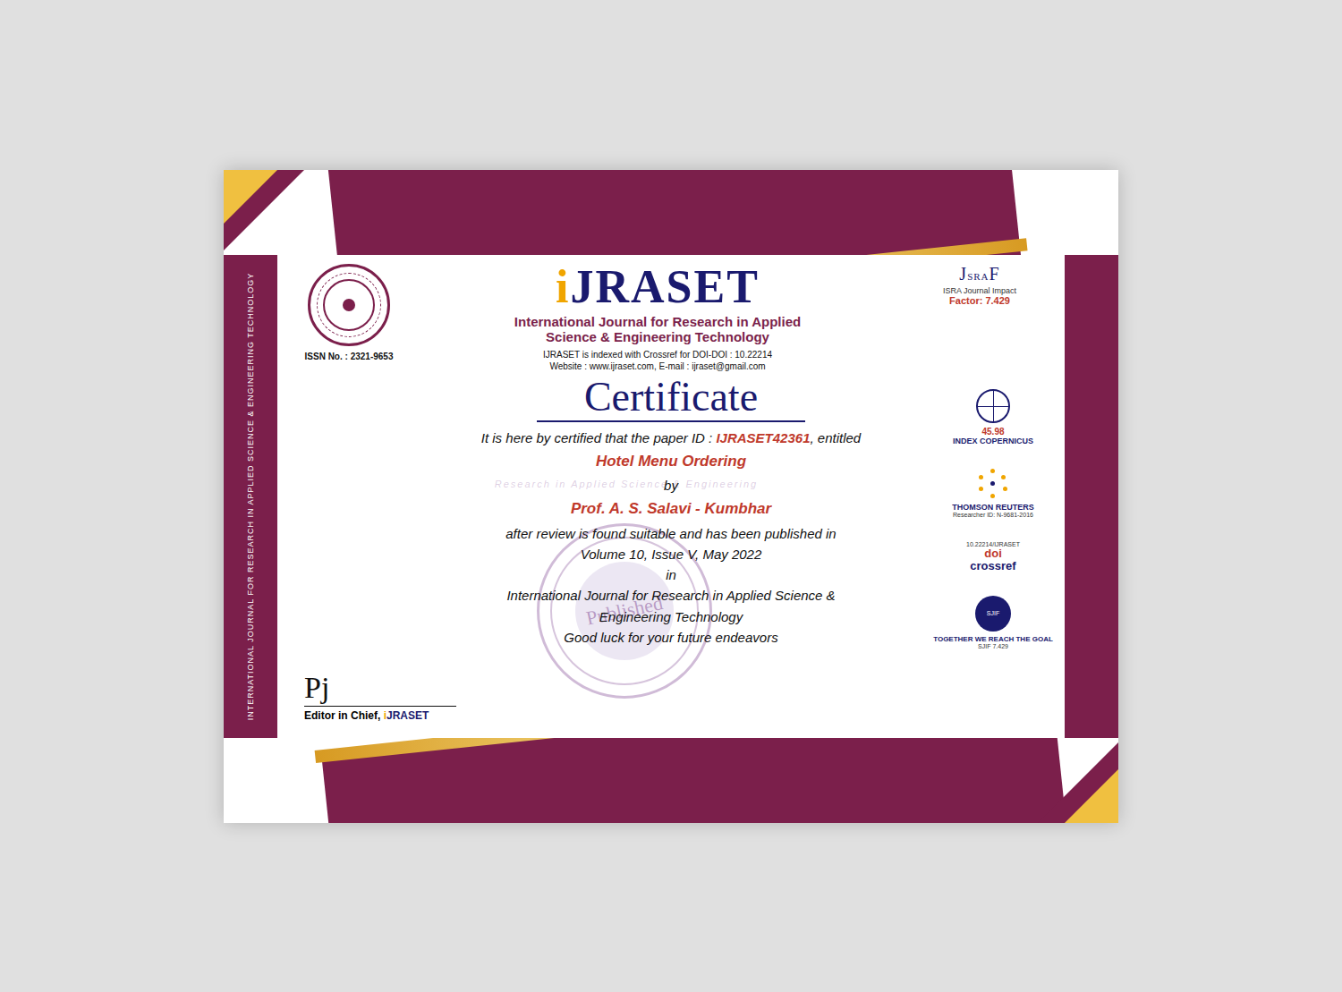International Journal for Research in Applied Science & Engineering Technology
ISSN No. : 2321-9653
iJRASET
International Journal for Research in Applied
Science & Engineering Technology
IJRASET is indexed with Crossref for DOI-DOI : 10.22214
Website : www.ijraset.com, E-mail : ijraset@gmail.com
JSRAF
ISRA Journal Impact
Factor: 7.429
Certificate
It is here by certified that the paper ID : IJRASET42361, entitled Hotel Menu Ordering by Prof. A. S. Salavi - Kumbhar after review is found suitable and has been published in
Volume 10, Issue V, May 2022
in
International Journal for Research in Applied Science &
Engineering Technology
Good luck for your future endeavors
Published
Research in Applied Science & Engineering
Pj
Editor in Chief, iJRASET
45.98
INDEX COPERNICUS
THOMSON REUTERS
Researcher ID: N-9681-2016
10.22214/IJRASET
doi
cross ref
SJIF
TOGETHER WE REACH THE GOAL
SJIF 7.429